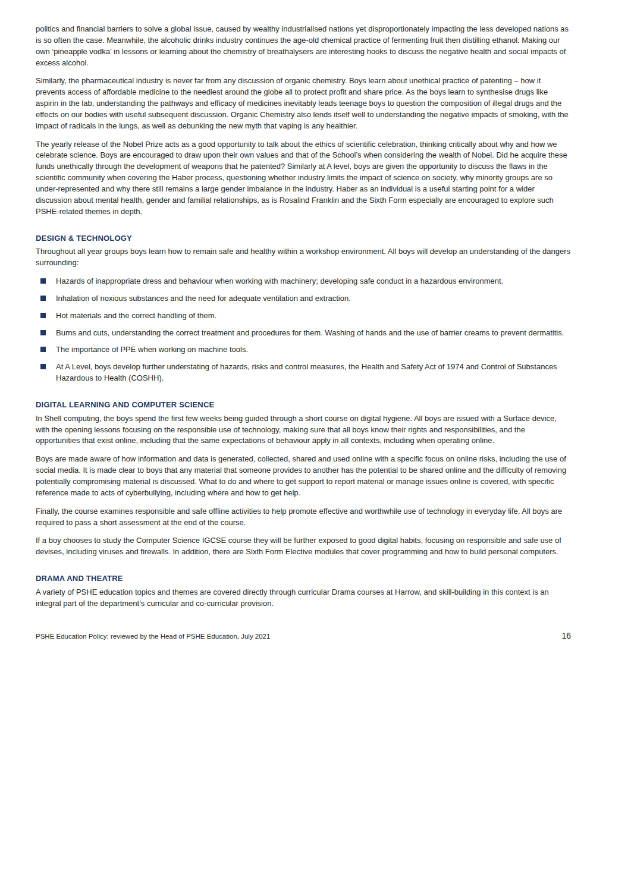politics and financial barriers to solve a global issue, caused by wealthy industrialised nations yet disproportionately impacting the less developed nations as is so often the case. Meanwhile, the alcoholic drinks industry continues the age-old chemical practice of fermenting fruit then distilling ethanol. Making our own ‘pineapple vodka’ in lessons or learning about the chemistry of breathalysers are interesting hooks to discuss the negative health and social impacts of excess alcohol.
Similarly, the pharmaceutical industry is never far from any discussion of organic chemistry. Boys learn about unethical practice of patenting – how it prevents access of affordable medicine to the neediest around the globe all to protect profit and share price. As the boys learn to synthesise drugs like aspirin in the lab, understanding the pathways and efficacy of medicines inevitably leads teenage boys to question the composition of illegal drugs and the effects on our bodies with useful subsequent discussion. Organic Chemistry also lends itself well to understanding the negative impacts of smoking, with the impact of radicals in the lungs, as well as debunking the new myth that vaping is any healthier.
The yearly release of the Nobel Prize acts as a good opportunity to talk about the ethics of scientific celebration, thinking critically about why and how we celebrate science. Boys are encouraged to draw upon their own values and that of the School’s when considering the wealth of Nobel. Did he acquire these funds unethically through the development of weapons that he patented? Similarly at A level, boys are given the opportunity to discuss the flaws in the scientific community when covering the Haber process, questioning whether industry limits the impact of science on society, why minority groups are so under-represented and why there still remains a large gender imbalance in the industry. Haber as an individual is a useful starting point for a wider discussion about mental health, gender and familial relationships, as is Rosalind Franklin and the Sixth Form especially are encouraged to explore such PSHE-related themes in depth.
DESIGN & TECHNOLOGY
Throughout all year groups boys learn how to remain safe and healthy within a workshop environment. All boys will develop an understanding of the dangers surrounding:
Hazards of inappropriate dress and behaviour when working with machinery; developing safe conduct in a hazardous environment.
Inhalation of noxious substances and the need for adequate ventilation and extraction.
Hot materials and the correct handling of them.
Burns and cuts, understanding the correct treatment and procedures for them. Washing of hands and the use of barrier creams to prevent dermatitis.
The importance of PPE when working on machine tools.
At A Level, boys develop further understating of hazards, risks and control measures, the Health and Safety Act of 1974 and Control of Substances Hazardous to Health (COSHH).
DIGITAL LEARNING AND COMPUTER SCIENCE
In Shell computing, the boys spend the first few weeks being guided through a short course on digital hygiene. All boys are issued with a Surface device, with the opening lessons focusing on the responsible use of technology, making sure that all boys know their rights and responsibilities, and the opportunities that exist online, including that the same expectations of behaviour apply in all contexts, including when operating online.
Boys are made aware of how information and data is generated, collected, shared and used online with a specific focus on online risks, including the use of social media. It is made clear to boys that any material that someone provides to another has the potential to be shared online and the difficulty of removing potentially compromising material is discussed. What to do and where to get support to report material or manage issues online is covered, with specific reference made to acts of cyberbullying, including where and how to get help.
Finally, the course examines responsible and safe offline activities to help promote effective and worthwhile use of technology in everyday life. All boys are required to pass a short assessment at the end of the course.
If a boy chooses to study the Computer Science IGCSE course they will be further exposed to good digital habits, focusing on responsible and safe use of devises, including viruses and firewalls. In addition, there are Sixth Form Elective modules that cover programming and how to build personal computers.
DRAMA AND THEATRE
A variety of PSHE education topics and themes are covered directly through curricular Drama courses at Harrow, and skill-building in this context is an integral part of the department’s curricular and co-curricular provision.
PSHE Education Policy: reviewed by the Head of PSHE Education, July 2021 16